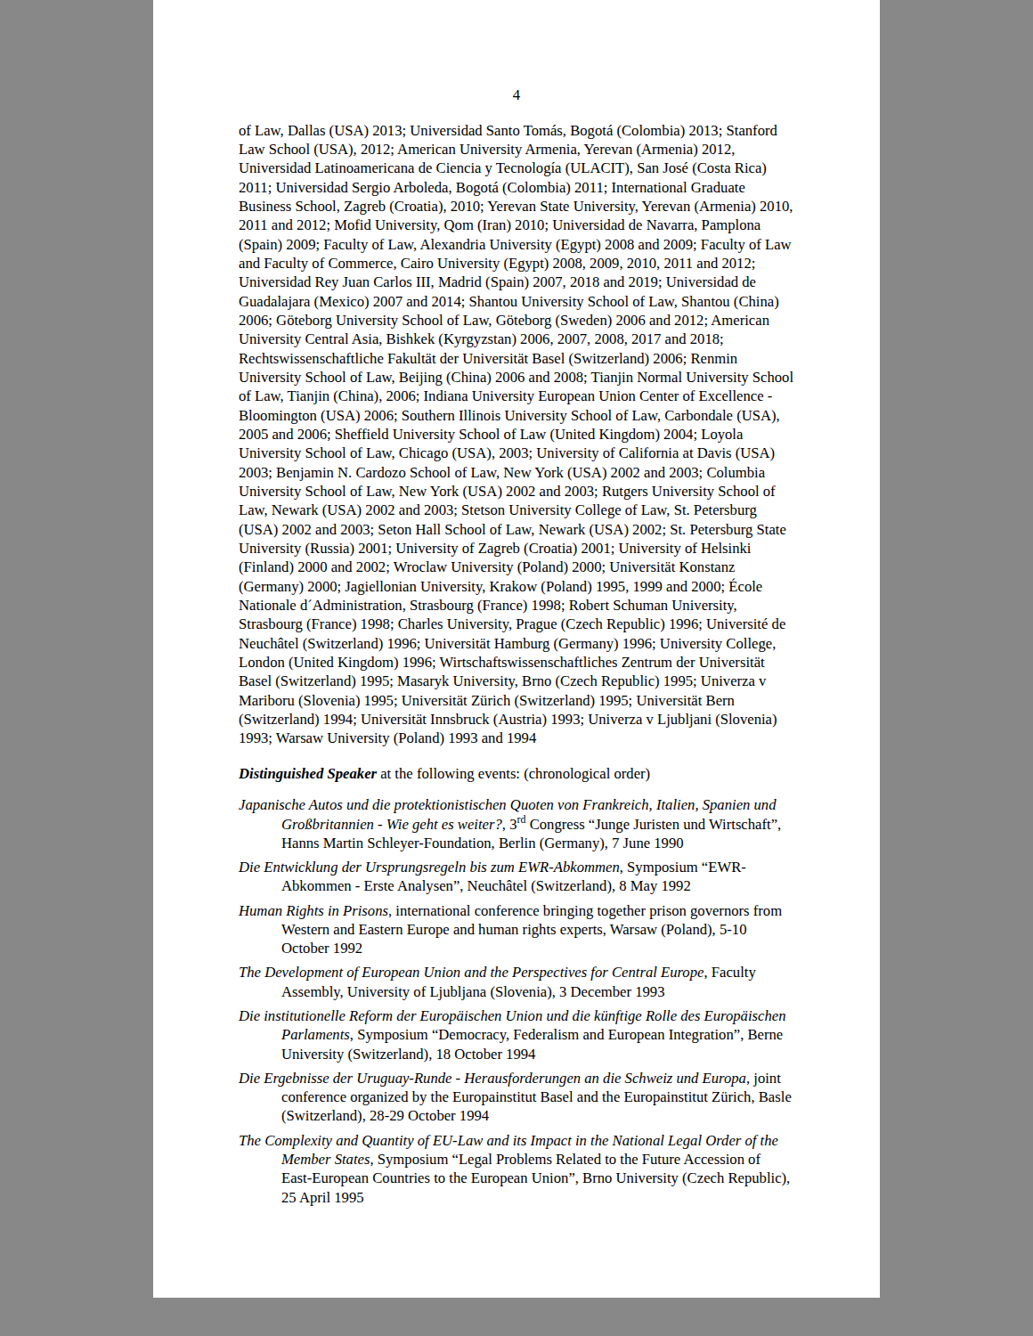4
of Law, Dallas (USA) 2013; Universidad Santo Tomás, Bogotá (Colombia) 2013; Stanford Law School (USA), 2012; American University Armenia, Yerevan (Armenia) 2012, Universidad Latinoamericana de Ciencia y Tecnología (ULACIT), San José (Costa Rica) 2011; Universidad Sergio Arboleda, Bogotá (Colombia) 2011; International Graduate Business School, Zagreb (Croatia), 2010; Yerevan State University, Yerevan (Armenia) 2010, 2011 and 2012; Mofid University, Qom (Iran) 2010; Universidad de Navarra, Pamplona (Spain) 2009; Faculty of Law, Alexandria University (Egypt) 2008 and 2009; Faculty of Law and Faculty of Commerce, Cairo University (Egypt) 2008, 2009, 2010, 2011 and 2012; Universidad Rey Juan Carlos III, Madrid (Spain) 2007, 2018 and 2019; Universidad de Guadalajara (Mexico) 2007 and 2014; Shantou University School of Law, Shantou (China) 2006; Göteborg University School of Law, Göteborg (Sweden) 2006 and 2012; American University Central Asia, Bishkek (Kyrgyzstan) 2006, 2007, 2008, 2017 and 2018; Rechtswissenschaftliche Fakultät der Universität Basel (Switzerland) 2006; Renmin University School of Law, Beijing (China) 2006 and 2008; Tianjin Normal University School of Law, Tianjin (China), 2006; Indiana University European Union Center of Excellence - Bloomington (USA) 2006; Southern Illinois University School of Law, Carbondale (USA), 2005 and 2006; Sheffield University School of Law (United Kingdom) 2004; Loyola University School of Law, Chicago (USA), 2003; University of California at Davis (USA) 2003; Benjamin N. Cardozo School of Law, New York (USA) 2002 and 2003; Columbia University School of Law, New York (USA) 2002 and 2003; Rutgers University School of Law, Newark (USA) 2002 and 2003; Stetson University College of Law, St. Petersburg (USA) 2002 and 2003; Seton Hall School of Law, Newark (USA) 2002; St. Petersburg State University (Russia) 2001; University of Zagreb (Croatia) 2001; University of Helsinki (Finland) 2000 and 2002; Wroclaw University (Poland) 2000; Universität Konstanz (Germany) 2000; Jagiellonian University, Krakow (Poland) 1995, 1999 and 2000; École Nationale d´Administration, Strasbourg (France) 1998; Robert Schuman University, Strasbourg (France) 1998; Charles University, Prague (Czech Republic) 1996; Université de Neuchâtel (Switzerland) 1996; Universität Hamburg (Germany) 1996; University College, London (United Kingdom) 1996; Wirtschaftswissenschaftliches Zentrum der Universität Basel (Switzerland) 1995; Masaryk University, Brno (Czech Republic) 1995; Univerza v Mariboru (Slovenia) 1995; Universität Zürich (Switzerland) 1995; Universität Bern (Switzerland) 1994; Universität Innsbruck (Austria) 1993; Univerza v Ljubljani (Slovenia) 1993; Warsaw University (Poland) 1993 and 1994
Distinguished Speaker at the following events: (chronological order)
Japanische Autos und die protektionistischen Quoten von Frankreich, Italien, Spanien und Großbritannien - Wie geht es weiter?, 3rd Congress “Junge Juristen und Wirtschaft”, Hanns Martin Schleyer-Foundation, Berlin (Germany), 7 June 1990
Die Entwicklung der Ursprungsregeln bis zum EWR-Abkommen, Symposium “EWR-Abkommen - Erste Analysen”, Neuchâtel (Switzerland), 8 May 1992
Human Rights in Prisons, international conference bringing together prison governors from Western and Eastern Europe and human rights experts, Warsaw (Poland), 5-10 October 1992
The Development of European Union and the Perspectives for Central Europe, Faculty Assembly, University of Ljubljana (Slovenia), 3 December 1993
Die institutionelle Reform der Europäischen Union und die künftige Rolle des Europäischen Parlaments, Symposium “Democracy, Federalism and European Integration”, Berne University (Switzerland), 18 October 1994
Die Ergebnisse der Uruguay-Runde - Herausforderungen an die Schweiz und Europa, joint conference organized by the Europainstitut Basel and the Europainstitut Zürich, Basle (Switzerland), 28-29 October 1994
The Complexity and Quantity of EU-Law and its Impact in the National Legal Order of the Member States, Symposium “Legal Problems Related to the Future Accession of East-European Countries to the European Union”, Brno University (Czech Republic), 25 April 1995